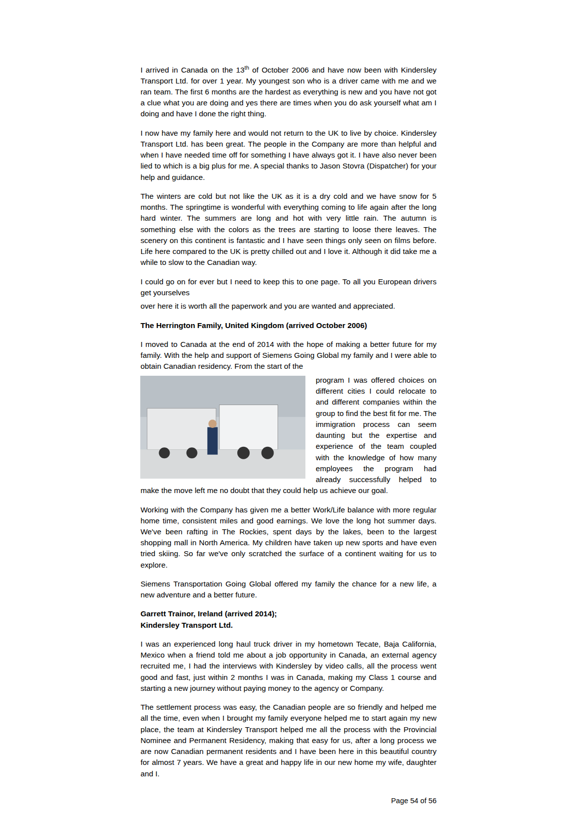I arrived in Canada on the 13th of October 2006 and have now been with Kindersley Transport Ltd. for over 1 year. My youngest son who is a driver came with me and we ran team. The first 6 months are the hardest as everything is new and you have not got a clue what you are doing and yes there are times when you do ask yourself what am I doing and have I done the right thing.
I now have my family here and would not return to the UK to live by choice. Kindersley Transport Ltd. has been great. The people in the Company are more than helpful and when I have needed time off for something I have always got it. I have also never been lied to which is a big plus for me. A special thanks to Jason Stovra (Dispatcher) for your help and guidance.
The winters are cold but not like the UK as it is a dry cold and we have snow for 5 months. The springtime is wonderful with everything coming to life again after the long hard winter. The summers are long and hot with very little rain. The autumn is something else with the colors as the trees are starting to loose there leaves. The scenery on this continent is fantastic and I have seen things only seen on films before. Life here compared to the UK is pretty chilled out and I love it. Although it did take me a while to slow to the Canadian way.
I could go on for ever but I need to keep this to one page. To all you European drivers get yourselves
over here it is worth all the paperwork and you are wanted and appreciated.
The Herrington Family, United Kingdom (arrived October 2006)
I moved to Canada at the end of 2014 with the hope of making a better future for my family. With the help and support of Siemens Going Global my family and I were able to obtain Canadian residency. From the start of the
program I was offered choices on different cities I could relocate to and different companies within the group to find the best fit for me. The immigration process can seem daunting but the expertise and experience of the team coupled with the knowledge of how many employees the program had already successfully helped to make the move left me no doubt that they could help us achieve our goal.
Working with the Company has given me a better Work/Life balance with more regular home time, consistent miles and good earnings. We love the long hot summer days. We've been rafting in The Rockies, spent days by the lakes, been to the largest shopping mall in North America. My children have taken up new sports and have even tried skiing. So far we've only scratched the surface of a continent waiting for us to explore.
Siemens Transportation Going Global offered my family the chance for a new life, a new adventure and a better future.
Garrett Trainor, Ireland (arrived 2014);
Kindersley Transport Ltd.
I was an experienced long haul truck driver in my hometown Tecate, Baja California, Mexico when a friend told me about a job opportunity in Canada, an external agency recruited me, I had the interviews with Kindersley by video calls, all the process went good and fast, just within 2 months I was in Canada, making my Class 1 course and starting a new journey without paying money to the agency or Company.
The settlement process was easy, the Canadian people are so friendly and helped me all the time, even when I brought my family everyone helped me to start again my new place, the team at Kindersley Transport helped me all the process with the Provincial Nominee and Permanent Residency, making that easy for us, after a long process we are now Canadian permanent residents and I have been here in this beautiful country for almost 7 years. We have a great and happy life in our new home my wife, daughter and I.
Page 54 of 56